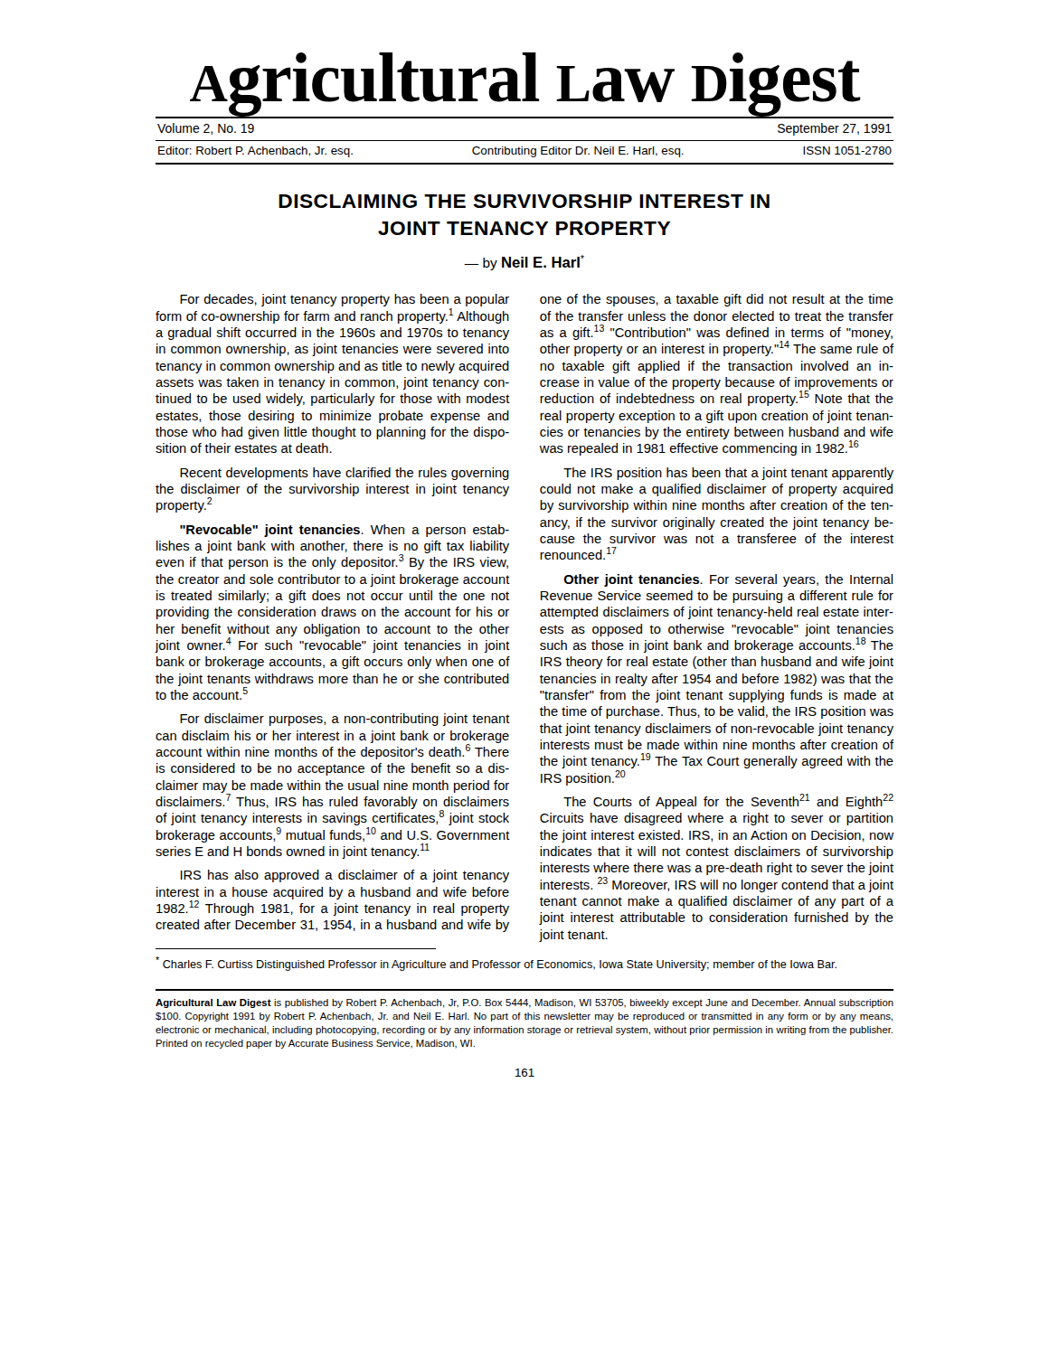Agricultural Law Digest
Volume 2, No. 19 September 27, 1991
Editor: Robert P. Achenbach, Jr. esq. Contributing Editor Dr. Neil E. Harl, esq. ISSN 1051-2780
DISCLAIMING THE SURVIVORSHIP INTEREST IN
JOINT TENANCY PROPERTY
— by Neil E. Harl*
For decades, joint tenancy property has been a popular form of co-ownership for farm and ranch property.1 Although a gradual shift occurred in the 1960s and 1970s to tenancy in common ownership, as joint tenancies were severed into tenancy in common ownership and as title to newly acquired assets was taken in tenancy in common, joint tenancy continued to be used widely, particularly for those with modest estates, those desiring to minimize probate expense and those who had given little thought to planning for the disposition of their estates at death.
Recent developments have clarified the rules governing the disclaimer of the survivorship interest in joint tenancy property.2
"Revocable" joint tenancies. When a person establishes a joint bank with another, there is no gift tax liability even if that person is the only depositor.3 By the IRS view, the creator and sole contributor to a joint brokerage account is treated similarly; a gift does not occur until the one not providing the consideration draws on the account for his or her benefit without any obligation to account to the other joint owner.4 For such "revocable" joint tenancies in joint bank or brokerage accounts, a gift occurs only when one of the joint tenants withdraws more than he or she contributed to the account.5
For disclaimer purposes, a non-contributing joint tenant can disclaim his or her interest in a joint bank or brokerage account within nine months of the depositor's death.6 There is considered to be no acceptance of the benefit so a disclaimer may be made within the usual nine month period for disclaimers.7 Thus, IRS has ruled favorably on disclaimers of joint tenancy interests in savings certificates,8 joint stock brokerage accounts,9 mutual funds,10 and U.S. Government series E and H bonds owned in joint tenancy.11
IRS has also approved a disclaimer of a joint tenancy interest in a house acquired by a husband and wife before 1982.12 Through 1981, for a joint tenancy in real property created after December 31, 1954, in a husband and wife by one of the spouses, a taxable gift did not result at the time of the transfer unless the donor elected to treat the transfer as a gift.13 "Contribution" was defined in terms of "money, other property or an interest in property."14 The same rule of no taxable gift applied if the transaction involved an increase in value of the property because of improvements or reduction of indebtedness on real property.15 Note that the real property exception to a gift upon creation of joint tenancies or tenancies by the entirety between husband and wife was repealed in 1981 effective commencing in 1982.16
The IRS position has been that a joint tenant apparently could not make a qualified disclaimer of property acquired by survivorship within nine months after creation of the tenancy, if the survivor originally created the joint tenancy because the survivor was not a transferee of the interest renounced.17
Other joint tenancies. For several years, the Internal Revenue Service seemed to be pursuing a different rule for attempted disclaimers of joint tenancy-held real estate interests as opposed to otherwise "revocable" joint tenancies such as those in joint bank and brokerage accounts.18 The IRS theory for real estate (other than husband and wife joint tenancies in realty after 1954 and before 1982) was that the "transfer" from the joint tenant supplying funds is made at the time of purchase. Thus, to be valid, the IRS position was that joint tenancy disclaimers of non-revocable joint tenancy interests must be made within nine months after creation of the joint tenancy.19 The Tax Court generally agreed with the IRS position.20
The Courts of Appeal for the Seventh21 and Eighth22 Circuits have disagreed where a right to sever or partition the joint interest existed. IRS, in an Action on Decision, now indicates that it will not contest disclaimers of survivorship interests where there was a pre-death right to sever the joint interests. 23 Moreover, IRS will no longer contend that a joint tenant cannot make a qualified disclaimer of any part of a joint interest attributable to consideration furnished by the joint tenant.
* Charles F. Curtiss Distinguished Professor in Agriculture and Professor of Economics, Iowa State University; member of the Iowa Bar.
Agricultural Law Digest is published by Robert P. Achenbach, Jr, P.O. Box 5444, Madison, WI 53705, biweekly except June and December. Annual subscription $100. Copyright 1991 by Robert P. Achenbach, Jr. and Neil E. Harl. No part of this newsletter may be reproduced or transmitted in any form or by any means, electronic or mechanical, including photocopying, recording or by any information storage or retrieval system, without prior permission in writing from the publisher. Printed on recycled paper by Accurate Business Service, Madison, WI.
161